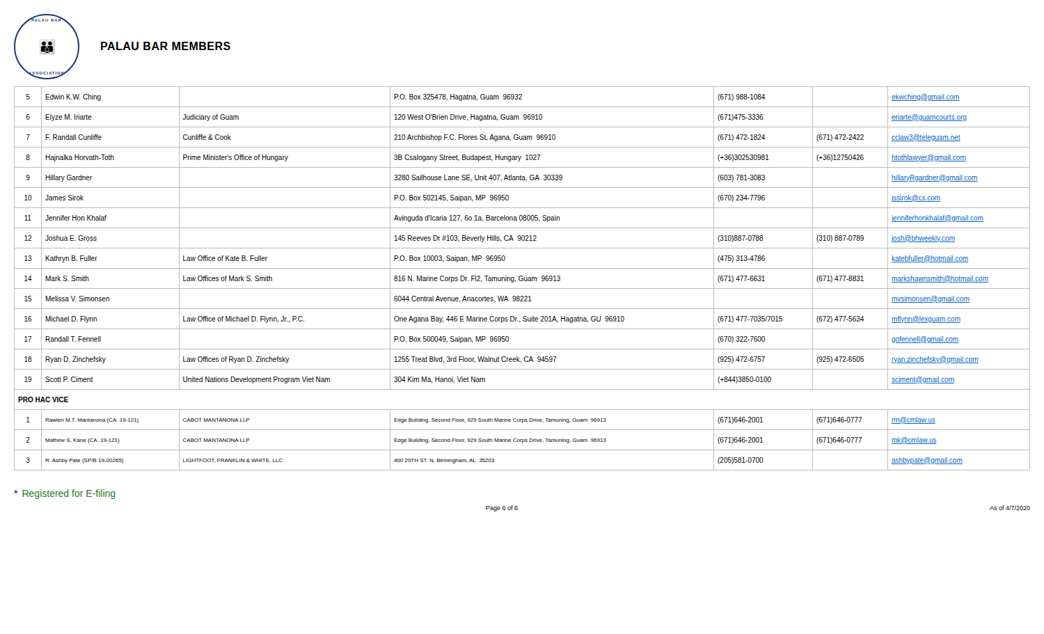PALAU BAR 👪 ASSOCIATION
PALAU BAR MEMBERS
| 5 | Edwin K.W. Ching | | P.O. Box 325478, Hagatna, Guam 96932 | (671) 988-1084 | | ekwching@gmail.com |
| 6 | Elyze M. Iriarte | Judiciary of Guam | 120 West O'Brien Drive, Hagatna, Guam 96910 | (671)475-3336 | | eriarte@guamcourts.org |
| 7 | F. Randall Cunliffe | Cunliffe & Cook | 210 Archbishop F.C. Flores St, Agana, Guam 96910 | (671) 472-1824 | (671) 472-2422 | cclaw3@teleguam.net |
| 8 | Hajnalka Horvath-Toth | Prime Minister's Office of Hungary | 3B Csalogany Street, Budapest, Hungary 1027 | (+36)302530981 | (+36)12750426 | htothlawyer@gmail.com |
| 9 | Hillary Gardner | | 3280 Sailhouse Lane SE, Unit 407, Atlanta, GA 30339 | (603) 781-3083 | | hillaryRgardner@gmail.com |
| 10 | James Sirok | | P.O. Box 502145, Saipan, MP 96950 | (670) 234-7796 | | jssirok@cs.com |
| 11 | Jennifer Hon Khalaf | | Avinguda d'Icaria 127, 6o 1a, Barcelona 08005, Spain | | | jenniferhonkhalaf@gmail.com |
| 12 | Joshua E. Gross | | 145 Reeves Dr #103, Beverly Hills, CA 90212 | (310)887-0788 | (310) 887-0789 | josh@bhweekly.com |
| 13 | Kathryn B. Fuller | Law Office of Kate B. Fuller | P.O. Box 10003, Saipan, MP 96950 | (475) 313-4786 | | katebfuller@hotmail.com |
| 14 | Mark S. Smith | Law Offices of Mark S. Smith | 816 N. Marine Corps Dr. Fl2, Tamuning, Guam 96913 | (671) 477-6631 | (671) 477-8831 | markshawnsmith@hotmail.com |
| 15 | Melissa V. Simonsen | | 6044 Central Avenue, Anacortes, WA 98221 | | | mvsimonsen@gmail.com |
| 16 | Michael D. Flynn | Law Office of Michael D. Flynn, Jr., P.C. | One Agana Bay, 446 E Marine Corps Dr., Suite 201A, Hagatna, GU 96910 | (671) 477-7035/7015 | (672) 477-5634 | mflynn@lexguam.com |
| 17 | Randall T. Fennell | | P.O. Box 500049, Saipan, MP 96950 | (670) 322-7600 | | gofennell@gmail.com |
| 18 | Ryan D. Zinchefsky | Law Offices of Ryan D. Zinchefsky | 1255 Treat Blvd, 3rd Floor, Walnut Creek, CA 94597 | (925) 472-6757 | (925) 472-6505 | ryan.zinchefsky@gmail.com |
| 19 | Scott P. Ciment | United Nations Development Program Viet Nam | 304 Kim Ma, Hanoi, Viet Nam | (+844)3850-0100 | | sciment@gmail.com |
| PRO HAC VICE |
| 1 | Rawlen M.T. Mantanona (CA. 19-121) | CABOT MANTANONA LLP | Edge Building, Second Floor, 929 South Marine Corps Drive, Tamuning, Guam 96913 | (671)646-2001 | (671)646-0777 | rm@cmlaw.us |
| 2 | Mathew S. Kane (CA. 19-121) | CABOT MANTANONA LLP | Edge Building, Second Floor, 929 South Marine Corps Drive, Tamuning, Guam 96913 | (671)646-2001 | (671)646-0777 | mk@cmlaw.us |
| 3 | R. Ashby Pate (SP/B 19-00265) | LIGHTFOOT, FRANKLIN & WHITE, LLC | 400 20TH ST. N, Birmingham, AL 35203 | (205)581-0700 | | ashbypate@gmail.com |
*Registered for E-filing
Page 6 of 6 As of 4/7/2020